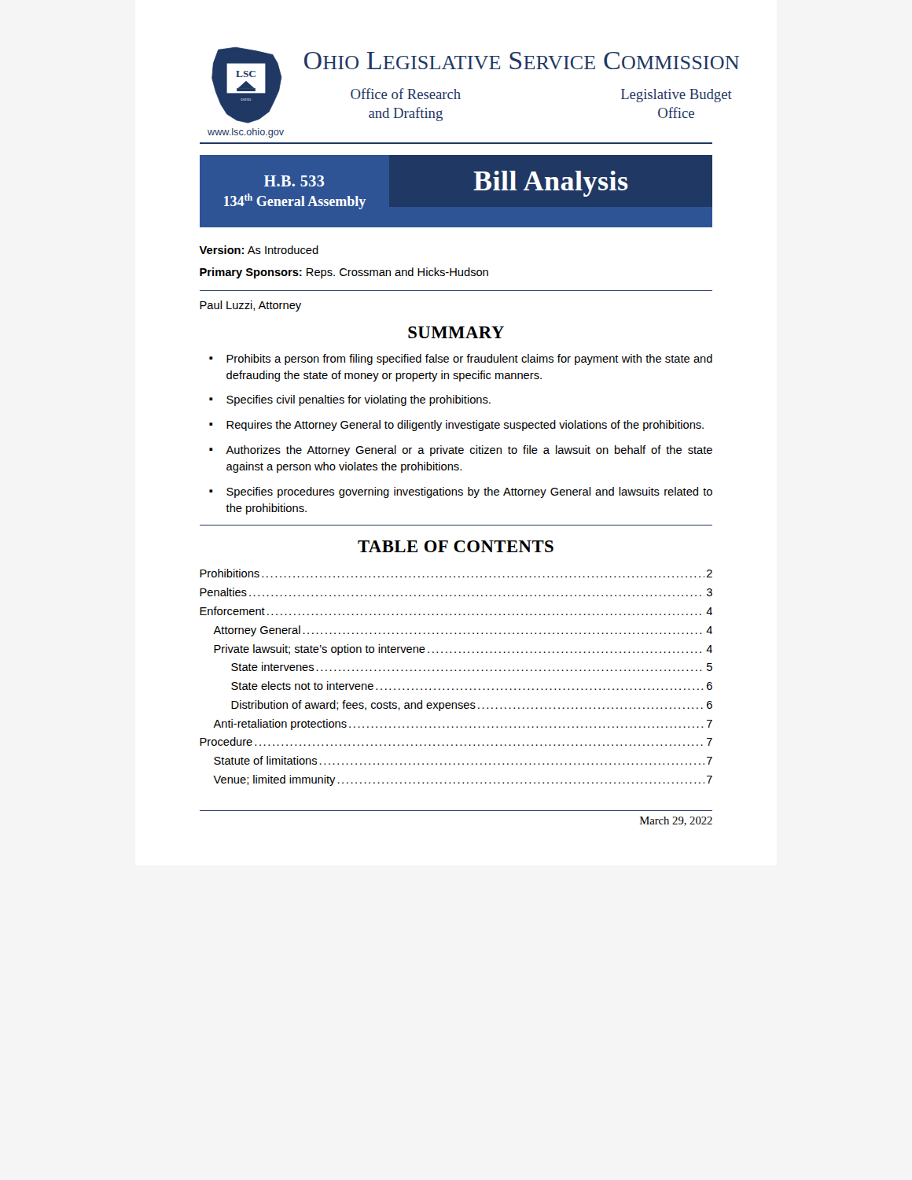LSC OHIO
www.lsc.ohio.gov
OHIO LEGISLATIVE SERVICE COMMISSION
Office of Research
and Drafting
Legislative Budget
Office
H.B. 533
134th General Assembly
Bill Analysis
Version: As Introduced
Primary Sponsors: Reps. Crossman and Hicks-Hudson
Paul Luzzi, Attorney
SUMMARY
Prohibits a person from filing specified false or fraudulent claims for payment with the state and defrauding the state of money or property in specific manners.
Specifies civil penalties for violating the prohibitions.
Requires the Attorney General to diligently investigate suspected violations of the prohibitions.
Authorizes the Attorney General or a private citizen to file a lawsuit on behalf of the state against a person who violates the prohibitions.
Specifies procedures governing investigations by the Attorney General and lawsuits related to the prohibitions.
TABLE OF CONTENTS
Prohibitions ........................................................................................................................... 2
Penalties ................................................................................................................................ 3
Enforcement ......................................................................................................................... 4
Attorney General ..................................................................................................................... 4
Private lawsuit; state’s option to intervene ............................................................................. 4
State intervenes ..................................................................................................................... 5
State elects not to intervene ................................................................................................. 6
Distribution of award; fees, costs, and expenses ................................................................... 6
Anti-retaliation protections ..................................................................................................... 7
Procedure .............................................................................................................................. 7
Statute of limitations ............................................................................................................. 7
Venue; limited immunity ......................................................................................................... 7
March 29, 2022